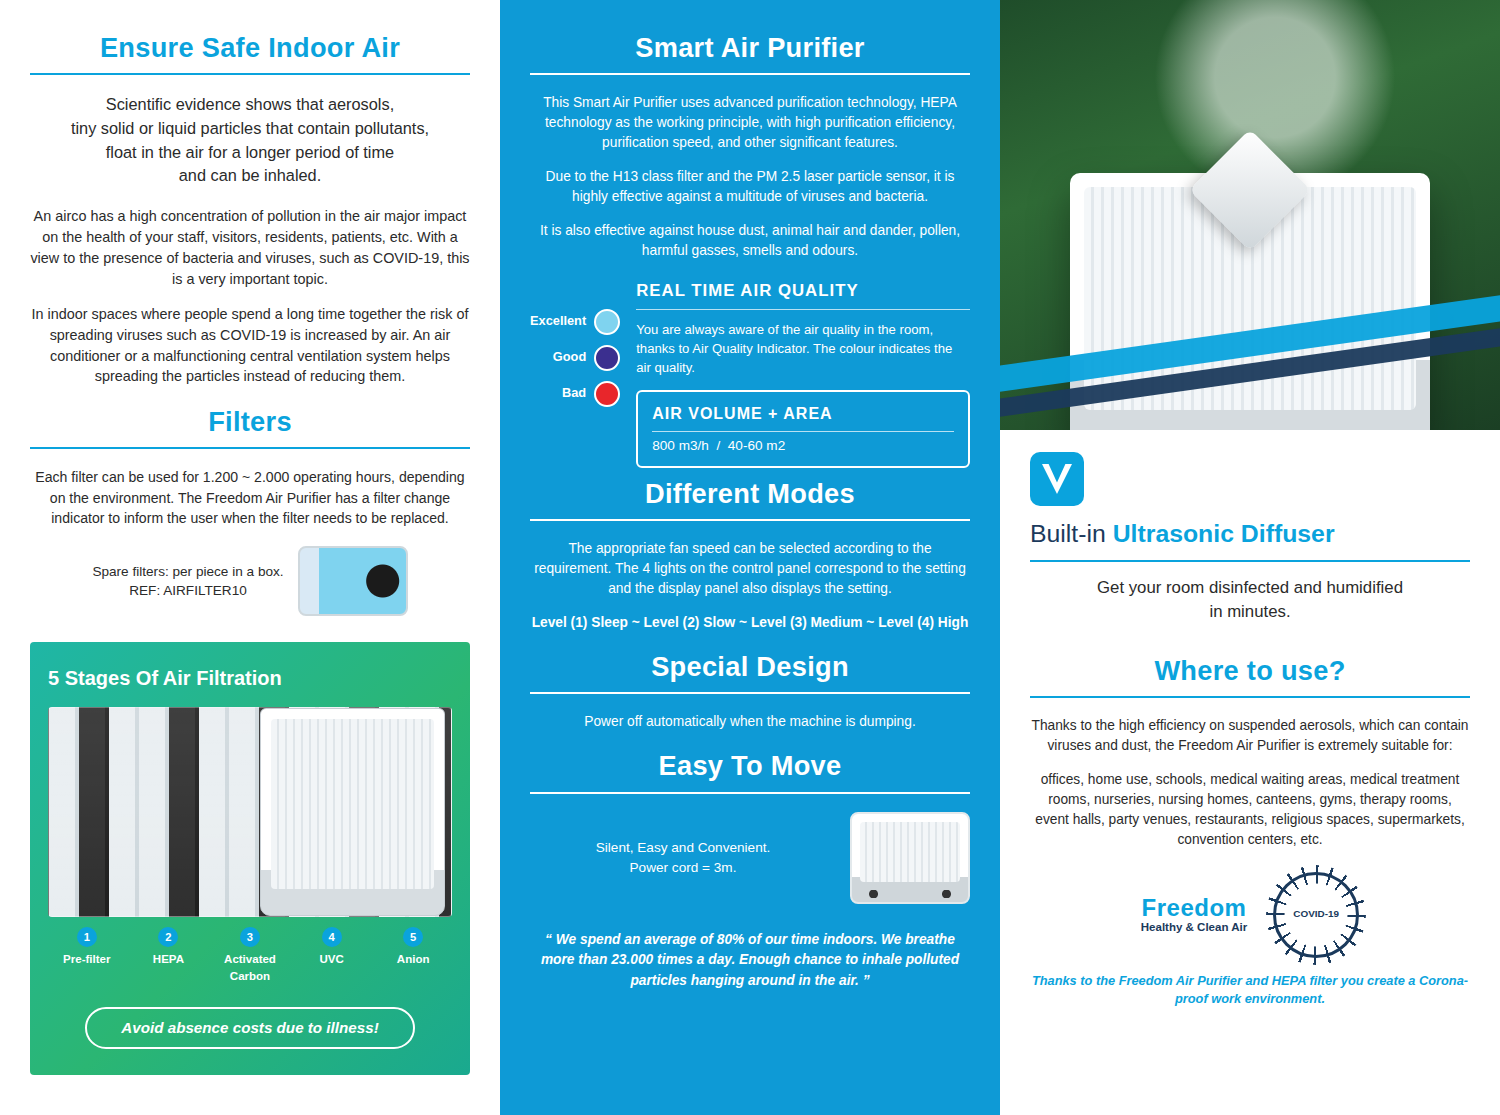Ensure Safe Indoor Air
Scientific evidence shows that aerosols,
tiny solid or liquid particles that contain pollutants,
float in the air for a longer period of time
and can be inhaled.
An airco has a high concentration of pollution in the air major impact on the health of your staff, visitors, residents, patients, etc. With a view to the presence of bacteria and viruses, such as COVID-19, this is a very important topic.
In indoor spaces where people spend a long time together the risk of spreading viruses such as COVID-19 is increased by air. An air conditioner or a malfunctioning central ventilation system helps spreading the particles instead of reducing them.
Filters
Each filter can be used for 1.200 ~ 2.000 operating hours, depending on the environment. The Freedom Air Purifier has a filter change indicator to inform the user when the filter needs to be replaced.
Spare filters: per piece in a box.
REF: AIRFILTER10
5 Stages Of Air Filtration
1
Pre-filter 2
HEPA 3
Activated
Carbon 4
UVC 5
Anion
Avoid absence costs due to illness!
Smart Air Purifier
This Smart Air Purifier uses advanced purification technology, HEPA technology as the working principle, with high purification efficiency, purification speed, and other significant features.
Due to the H13 class filter and the PM 2.5 laser particle sensor, it is highly effective against a multitude of viruses and bacteria.
It is also effective against house dust, animal hair and dander, pollen, harmful gasses, smells and odours.
Excellent
Good
Bad
REAL TIME AIR QUALITY
You are always aware of the air quality in the room, thanks to Air Quality Indicator. The colour indicates the air quality.
AIR VOLUME + AREA
800 m3/h / 40-60 m2
Different Modes
The appropriate fan speed can be selected according to the requirement. The 4 lights on the control panel correspond to the setting and the display panel also displays the setting.
Level (1) Sleep ~ Level (2) Slow ~ Level (3) Medium ~ Level (4) High
Special Design
Power off automatically when the machine is dumping.
Easy To Move
Silent, Easy and Convenient.
Power cord = 3m.
“ We spend an average of 80% of our time indoors. We breathe more than 23.000 times a day. Enough chance to inhale polluted particles hanging around in the air. ”
Built-in Ultrasonic Diffuser
Get your room disinfected and humidified
in minutes.
Where to use?
Thanks to the high efficiency on suspended aerosols, which can contain viruses and dust, the Freedom Air Purifier is extremely suitable for:
offices, home use, schools, medical waiting areas, medical treatment rooms, nurseries, nursing homes, canteens, gyms, therapy rooms, event halls, party venues, restaurants, religious spaces, supermarkets, convention centers, etc.
Freedom
Healthy & Clean Air
COVID-19
Thanks to the Freedom Air Purifier and HEPA filter you create a Corona-proof work environment.